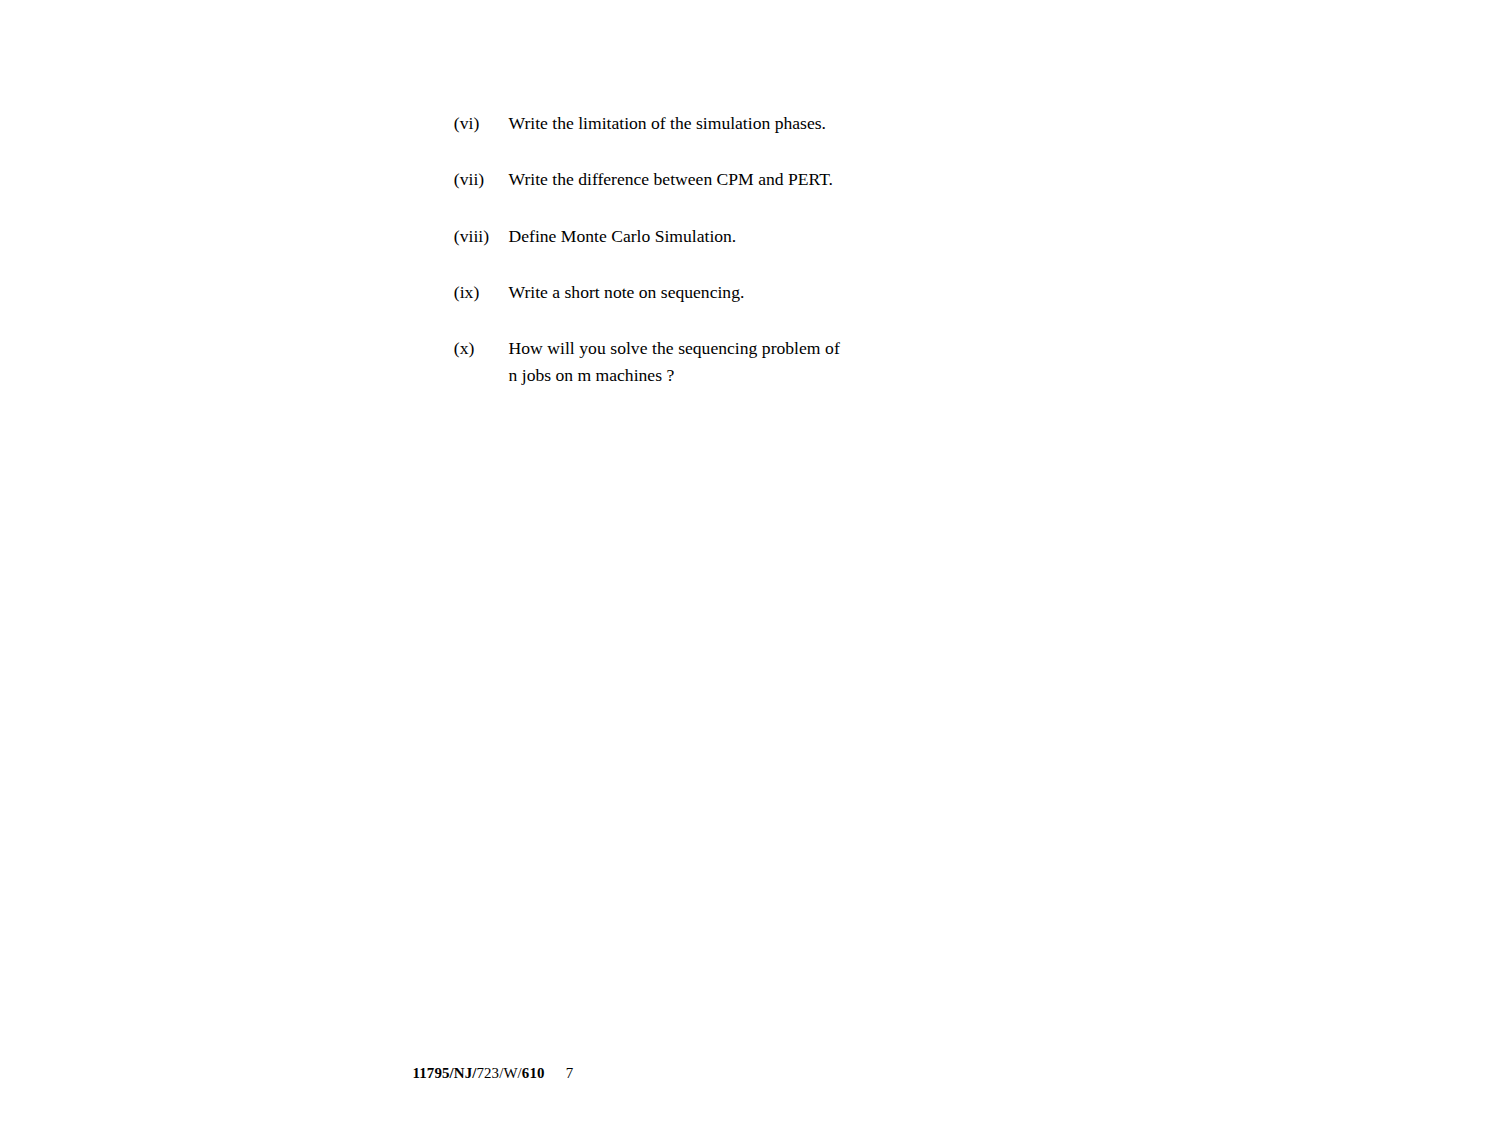(vi) Write the limitation of the simulation phases.
(vii) Write the difference between CPM and PERT.
(viii) Define Monte Carlo Simulation.
(ix) Write a short note on sequencing.
(x) How will you solve the sequencing problem of n jobs on m machines ?
11795/NJ/723/W/6107